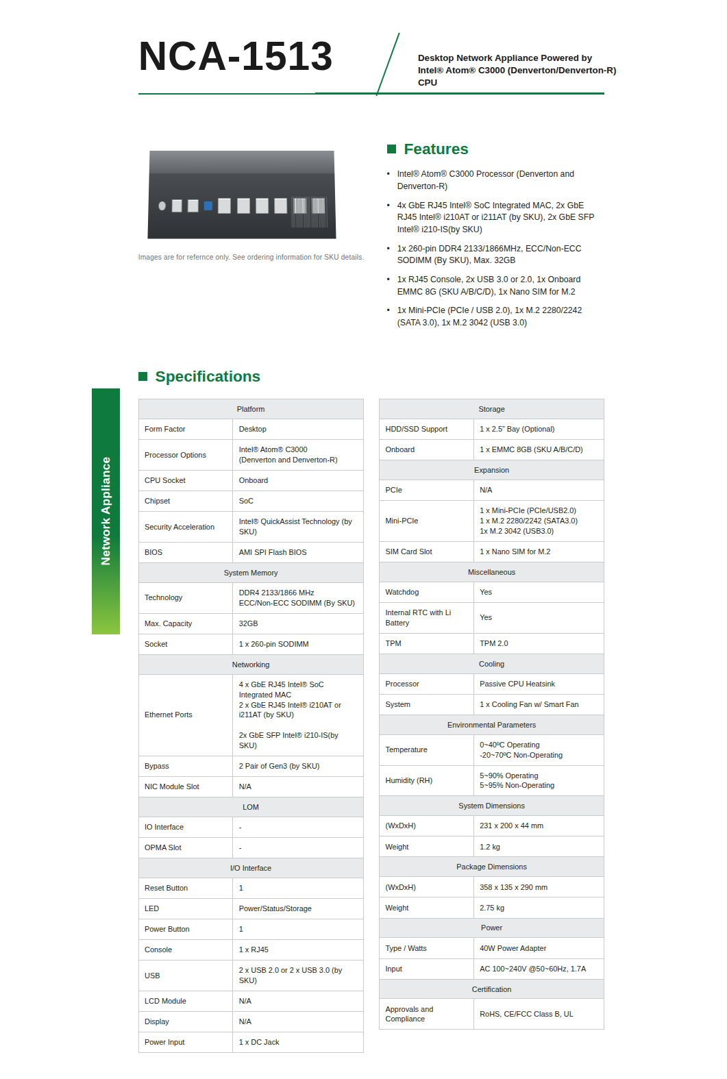Network Appliance
NCA-1513
Desktop Network Appliance Powered by
Intel® Atom® C3000 (Denverton/Denverton-R)
CPU
Images are for refernce only. See ordering information for SKU details.
Features
Intel® Atom® C3000 Processor (Denverton and Denverton-R)
4x GbE RJ45 Intel® SoC Integrated MAC, 2x GbE RJ45 Intel® i210AT or i211AT (by SKU), 2x GbE SFP Intel® i210-IS(by SKU)
1x 260-pin DDR4 2133/1866MHz, ECC/Non-ECC SODIMM (By SKU), Max. 32GB
1x RJ45 Console, 2x USB 3.0 or 2.0, 1x Onboard EMMC 8G (SKU A/B/C/D), 1x Nano SIM for M.2
1x Mini-PCIe (PCIe / USB 2.0), 1x M.2 2280/2242 (SATA 3.0), 1x M.2 3042 (USB 3.0)
Specifications
| Platform |
| --- |
| Form Factor | Desktop |
| Processor Options | Intel® Atom® C3000 (Denverton and Denverton-R) |
| CPU Socket | Onboard |
| Chipset | SoC |
| Security Acceleration | Intel® QuickAssist Technology (by SKU) |
| BIOS | AMI SPI Flash BIOS |
| System Memory |
| Technology | DDR4 2133/1866 MHz ECC/Non-ECC SODIMM (By SKU) |
| Max. Capacity | 32GB |
| Socket | 1 x 260-pin SODIMM |
| Networking |
| Ethernet Ports | 4 x GbE RJ45 Intel® SoC Integrated MAC 2 x GbE RJ45 Intel® i210AT or i211AT (by SKU) 2x GbE SFP Intel® i210-IS(by SKU) |
| Bypass | 2 Pair of Gen3 (by SKU) |
| NIC Module Slot | N/A |
| LOM |
| IO Interface | - |
| OPMA Slot | - |
| I/O Interface |
| Reset Button | 1 |
| LED | Power/Status/Storage |
| Power Button | 1 |
| Console | 1 x RJ45 |
| USB | 2 x USB 2.0 or 2 x USB 3.0 (by SKU) |
| LCD Module | N/A |
| Display | N/A |
| Power Input | 1 x DC Jack |
| Storage |
| --- |
| HDD/SSD Support | 1 x 2.5” Bay (Optional) |
| Onboard | 1 x EMMC 8GB (SKU A/B/C/D) |
| Expansion |
| PCIe | N/A |
| Mini-PCIe | 1 x Mini-PCIe (PCIe/USB2.0) 1 x M.2 2280/2242 (SATA3.0) 1x M.2 3042 (USB3.0) |
| SIM Card Slot | 1 x Nano SIM for M.2 |
| Miscellaneous |
| Watchdog | Yes |
| Internal RTC with Li Battery | Yes |
| TPM | TPM 2.0 |
| Cooling |
| Processor | Passive CPU Heatsink |
| System | 1 x Cooling Fan w/ Smart Fan |
| Environmental Parameters |
| Temperature | 0~40ºC Operating -20~70ºC Non-Operating |
| Humidity (RH) | 5~90% Operating 5~95% Non-Operating |
| System Dimensions |
| (WxDxH) | 231 x 200 x 44 mm |
| Weight | 1.2 kg |
| Package Dimensions |
| (WxDxH) | 358 x 135 x 290 mm |
| Weight | 2.75 kg |
| Power |
| Type / Watts | 40W Power Adapter |
| Input | AC 100~240V @50~60Hz, 1.7A |
| Certification |
| Approvals and Compliance | RoHS, CE/FCC Class B, UL |